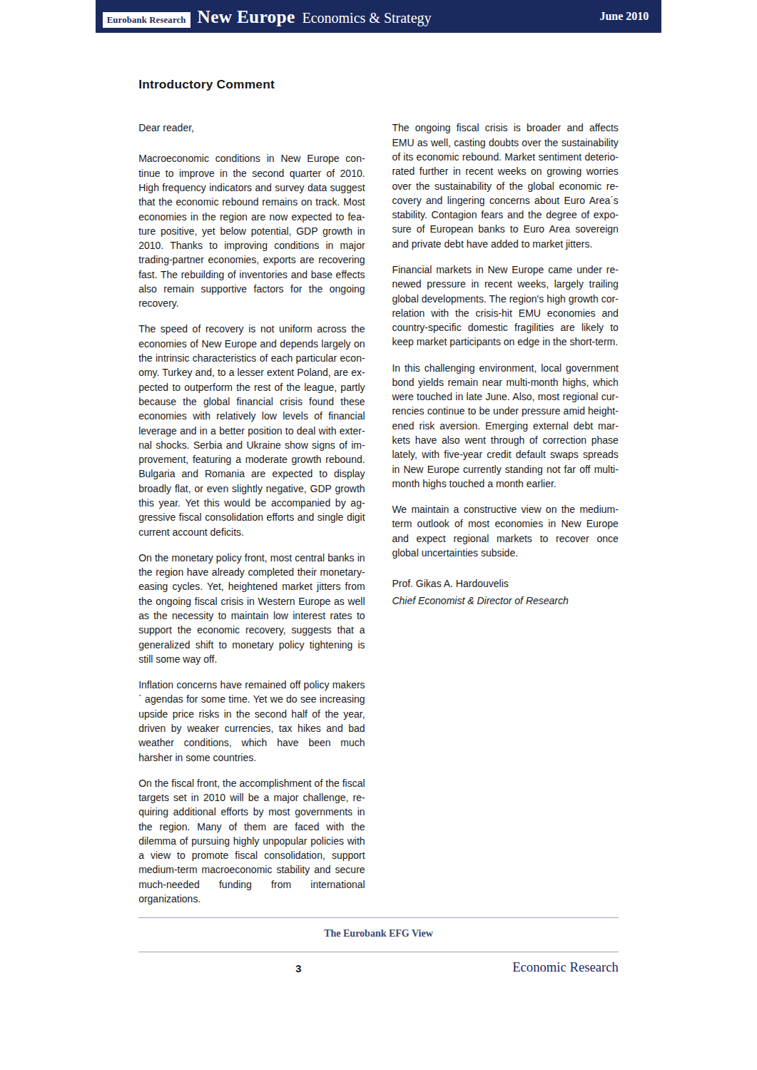Eurobank Research New Europe Economics & Strategy
June 2010
Introductory Comment
Dear reader,
Macroeconomic conditions in New Europe continue to improve in the second quarter of 2010. High frequency indicators and survey data suggest that the economic rebound remains on track. Most economies in the region are now expected to feature positive, yet below potential, GDP growth in 2010. Thanks to improving conditions in major trading-partner economies, exports are recovering fast. The rebuilding of inventories and base effects also remain supportive factors for the ongoing recovery.
The speed of recovery is not uniform across the economies of New Europe and depends largely on the intrinsic characteristics of each particular economy. Turkey and, to a lesser extent Poland, are expected to outperform the rest of the league, partly because the global financial crisis found these economies with relatively low levels of financial leverage and in a better position to deal with external shocks. Serbia and Ukraine show signs of improvement, featuring a moderate growth rebound. Bulgaria and Romania are expected to display broadly flat, or even slightly negative, GDP growth this year. Yet this would be accompanied by aggressive fiscal consolidation efforts and single digit current account deficits.
On the monetary policy front, most central banks in the region have already completed their monetary-easing cycles. Yet, heightened market jitters from the ongoing fiscal crisis in Western Europe as well as the necessity to maintain low interest rates to support the economic recovery, suggests that a generalized shift to monetary policy tightening is still some way off.
Inflation concerns have remained off policy makers´ agendas for some time. Yet we do see increasing upside price risks in the second half of the year, driven by weaker currencies, tax hikes and bad weather conditions, which have been much harsher in some countries.
On the fiscal front, the accomplishment of the fiscal targets set in 2010 will be a major challenge, requiring additional efforts by most governments in the region. Many of them are faced with the dilemma of pursuing highly unpopular policies with a view to promote fiscal consolidation, support medium-term macroeconomic stability and secure much-needed funding from international organizations.
The ongoing fiscal crisis is broader and affects EMU as well, casting doubts over the sustainability of its economic rebound. Market sentiment deteriorated further in recent weeks on growing worries over the sustainability of the global economic recovery and lingering concerns about Euro Area´s stability. Contagion fears and the degree of exposure of European banks to Euro Area sovereign and private debt have added to market jitters.
Financial markets in New Europe came under renewed pressure in recent weeks, largely trailing global developments. The region's high growth correlation with the crisis-hit EMU economies and country-specific domestic fragilities are likely to keep market participants on edge in the short-term.
In this challenging environment, local government bond yields remain near multi-month highs, which were touched in late June. Also, most regional currencies continue to be under pressure amid heightened risk aversion. Emerging external debt markets have also went through of correction phase lately, with five-year credit default swaps spreads in New Europe currently standing not far off multi-month highs touched a month earlier.
We maintain a constructive view on the medium-term outlook of most economies in New Europe and expect regional markets to recover once global uncertainties subside.
Prof. Gikas A. Hardouvelis
Chief Economist & Director of Research
The Eurobank EFG View
3
Economic Research